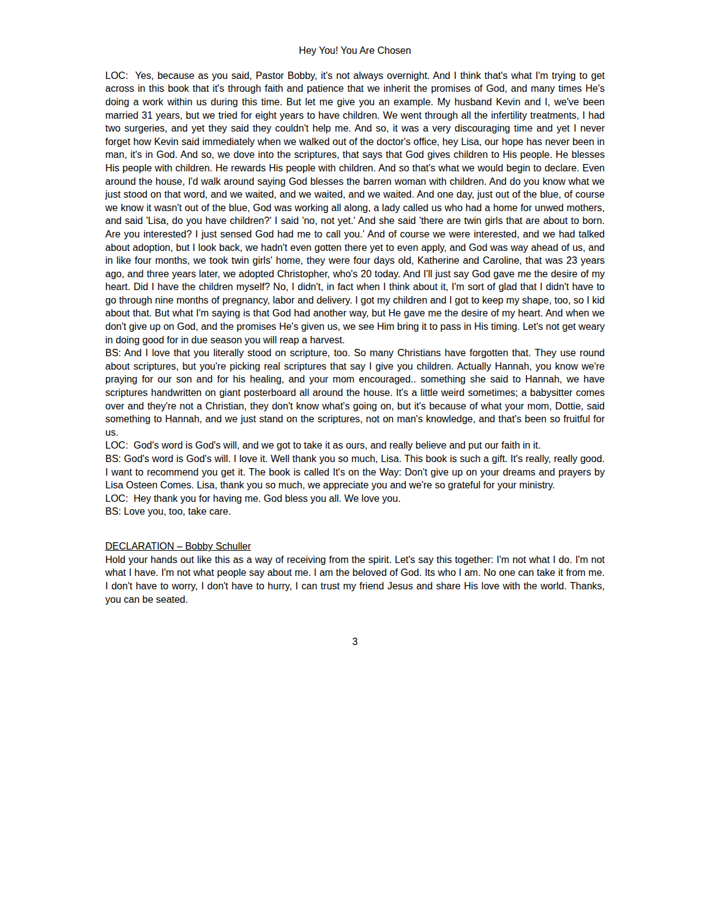Hey You! You Are Chosen
LOC: Yes, because as you said, Pastor Bobby, it's not always overnight. And I think that's what I'm trying to get across in this book that it's through faith and patience that we inherit the promises of God, and many times He's doing a work within us during this time. But let me give you an example. My husband Kevin and I, we've been married 31 years, but we tried for eight years to have children. We went through all the infertility treatments, I had two surgeries, and yet they said they couldn't help me. And so, it was a very discouraging time and yet I never forget how Kevin said immediately when we walked out of the doctor's office, hey Lisa, our hope has never been in man, it's in God. And so, we dove into the scriptures, that says that God gives children to His people. He blesses His people with children. He rewards His people with children. And so that's what we would begin to declare. Even around the house, I'd walk around saying God blesses the barren woman with children. And do you know what we just stood on that word, and we waited, and we waited, and we waited. And one day, just out of the blue, of course we know it wasn't out of the blue, God was working all along, a lady called us who had a home for unwed mothers, and said 'Lisa, do you have children?' I said 'no, not yet.' And she said 'there are twin girls that are about to born. Are you interested? I just sensed God had me to call you.' And of course we were interested, and we had talked about adoption, but I look back, we hadn't even gotten there yet to even apply, and God was way ahead of us, and in like four months, we took twin girls' home, they were four days old, Katherine and Caroline, that was 23 years ago, and three years later, we adopted Christopher, who's 20 today. And I'll just say God gave me the desire of my heart. Did I have the children myself? No, I didn't, in fact when I think about it, I'm sort of glad that I didn't have to go through nine months of pregnancy, labor and delivery. I got my children and I got to keep my shape, too, so I kid about that. But what I'm saying is that God had another way, but He gave me the desire of my heart. And when we don't give up on God, and the promises He's given us, we see Him bring it to pass in His timing. Let's not get weary in doing good for in due season you will reap a harvest.
BS: And I love that you literally stood on scripture, too. So many Christians have forgotten that. They use round about scriptures, but you're picking real scriptures that say I give you children. Actually Hannah, you know we're praying for our son and for his healing, and your mom encouraged.. something she said to Hannah, we have scriptures handwritten on giant posterboard all around the house. It's a little weird sometimes; a babysitter comes over and they're not a Christian, they don't know what's going on, but it's because of what your mom, Dottie, said something to Hannah, and we just stand on the scriptures, not on man's knowledge, and that's been so fruitful for us.
LOC: God's word is God's will, and we got to take it as ours, and really believe and put our faith in it.
BS: God's word is God's will. I love it. Well thank you so much, Lisa. This book is such a gift. It's really, really good. I want to recommend you get it. The book is called It's on the Way: Don't give up on your dreams and prayers by Lisa Osteen Comes. Lisa, thank you so much, we appreciate you and we're so grateful for your ministry.
LOC: Hey thank you for having me. God bless you all. We love you.
BS: Love you, too, take care.
DECLARATION – Bobby Schuller
Hold your hands out like this as a way of receiving from the spirit. Let's say this together: I'm not what I do. I'm not what I have. I'm not what people say about me. I am the beloved of God. Its who I am. No one can take it from me. I don't have to worry, I don't have to hurry, I can trust my friend Jesus and share His love with the world. Thanks, you can be seated.
3